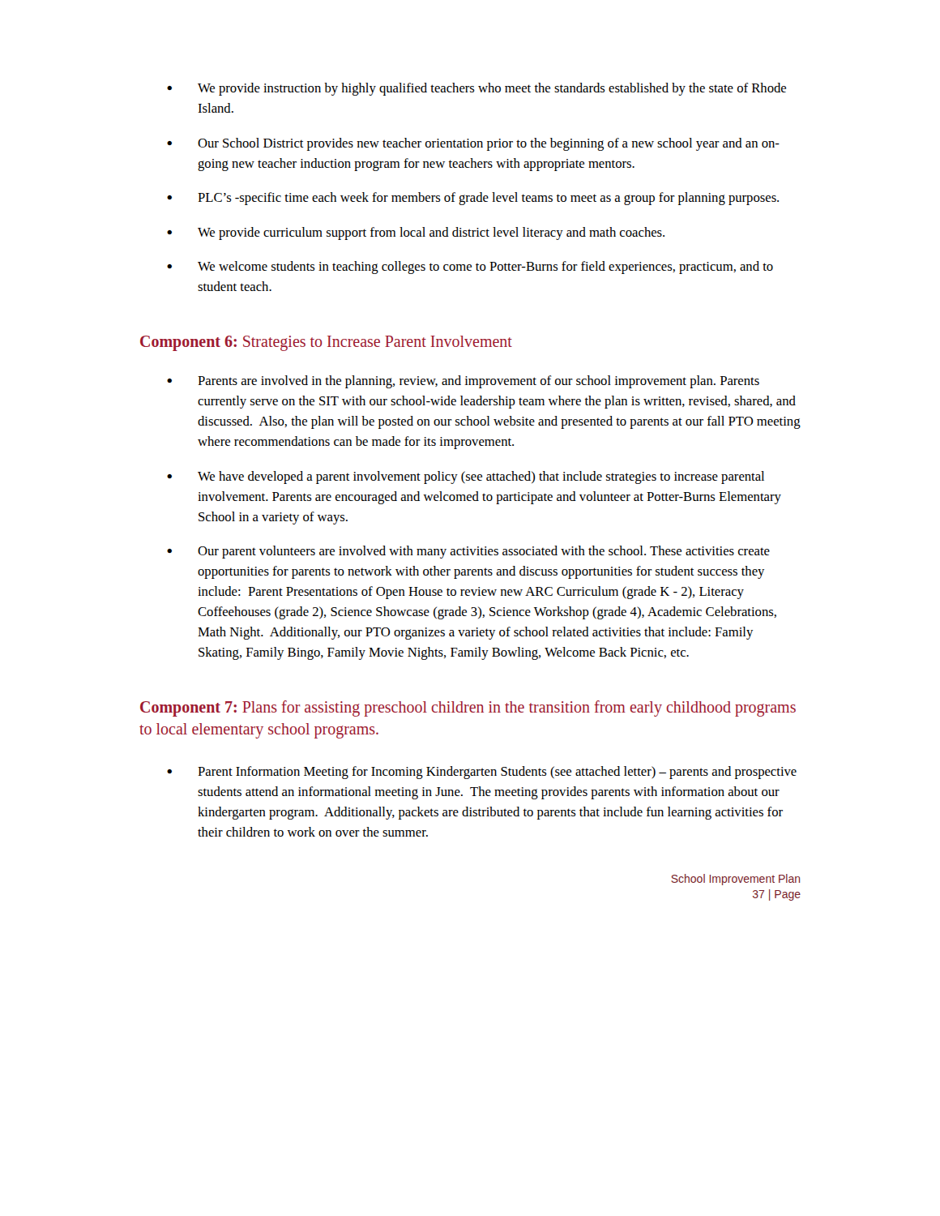We provide instruction by highly qualified teachers who meet the standards established by the state of Rhode Island.
Our School District provides new teacher orientation prior to the beginning of a new school year and an on-going new teacher induction program for new teachers with appropriate mentors.
PLC’s -specific time each week for members of grade level teams to meet as a group for planning purposes.
We provide curriculum support from local and district level literacy and math coaches.
We welcome students in teaching colleges to come to Potter-Burns for field experiences, practicum, and to student teach.
Component 6: Strategies to Increase Parent Involvement
Parents are involved in the planning, review, and improvement of our school improvement plan. Parents currently serve on the SIT with our school-wide leadership team where the plan is written, revised, shared, and discussed. Also, the plan will be posted on our school website and presented to parents at our fall PTO meeting where recommendations can be made for its improvement.
We have developed a parent involvement policy (see attached) that include strategies to increase parental involvement. Parents are encouraged and welcomed to participate and volunteer at Potter-Burns Elementary School in a variety of ways.
Our parent volunteers are involved with many activities associated with the school. These activities create opportunities for parents to network with other parents and discuss opportunities for student success they include: Parent Presentations of Open House to review new ARC Curriculum (grade K - 2), Literacy Coffeehouses (grade 2), Science Showcase (grade 3), Science Workshop (grade 4), Academic Celebrations, Math Night. Additionally, our PTO organizes a variety of school related activities that include: Family Skating, Family Bingo, Family Movie Nights, Family Bowling, Welcome Back Picnic, etc.
Component 7: Plans for assisting preschool children in the transition from early childhood programs to local elementary school programs.
Parent Information Meeting for Incoming Kindergarten Students (see attached letter) – parents and prospective students attend an informational meeting in June. The meeting provides parents with information about our kindergarten program. Additionally, packets are distributed to parents that include fun learning activities for their children to work on over the summer.
School Improvement Plan
37 | Page